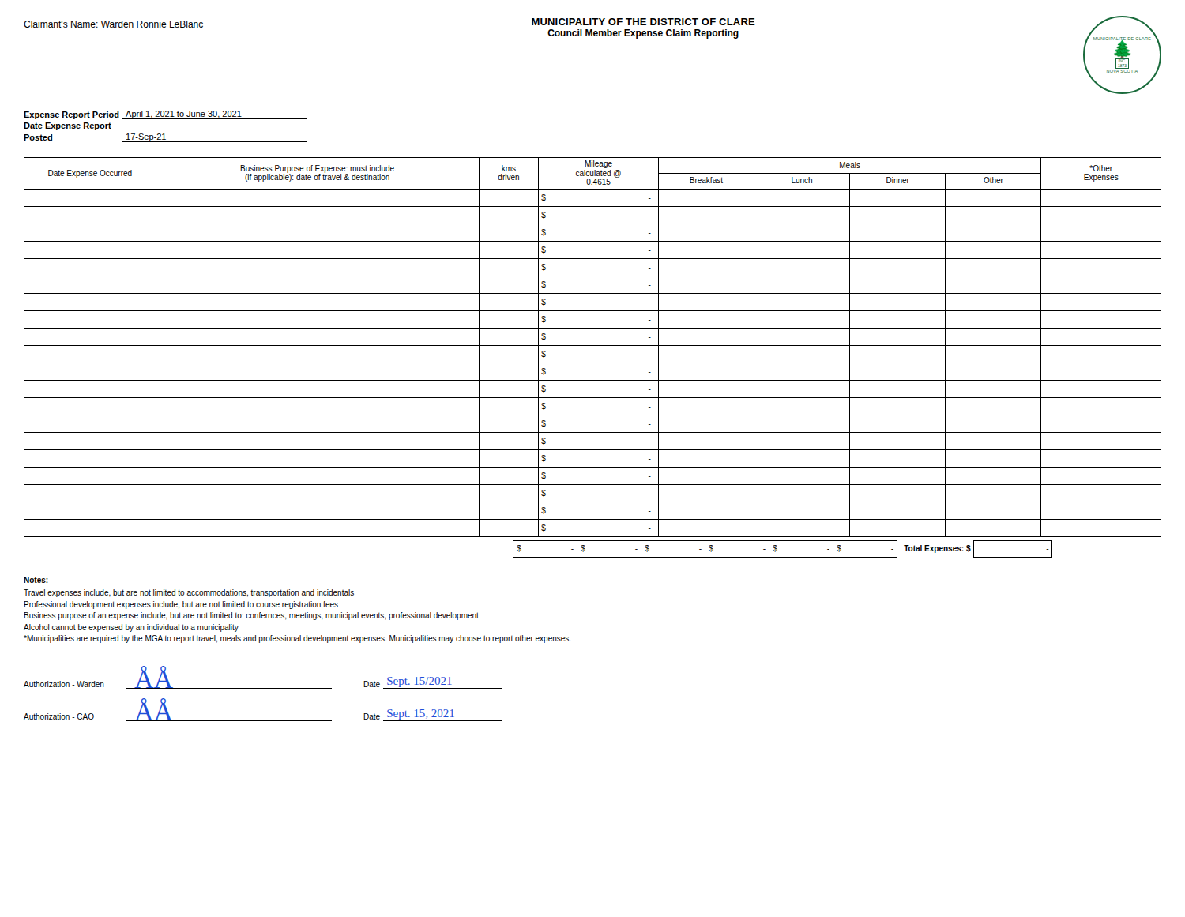Claimant's Name: Warden Ronnie LeBlanc
MUNICIPALITY OF THE DISTRICT OF CLARE
Council Member Expense Claim Reporting
MUNICIPALITE DE CLARE
🌲
INC.
1873
NOVA SCOTIA
| Expense Report Period | April 1, 2021 to June 30, 2021 |
| Date Expense Report | |
| Posted | 17-Sep-21 |
| Date Expense Occurred | Business Purpose of Expense: must include (if applicable): date of travel & destination | kms driven | Mileage calculated @ 0.4615 | Meals | *Other Expenses |
| --- | --- | --- | --- | --- | --- |
| Breakfast | Lunch | Dinner | Other |
| | | | $ - | | | | | |
| | | | $ - | | | | | |
| | | | $ - | | | | | |
| | | | $ - | | | | | |
| | | | $ - | | | | | |
| | | | $ - | | | | | |
| | | | $ - | | | | | |
| | | | $ - | | | | | |
| | | | $ - | | | | | |
| | | | $ - | | | | | |
| | | | $ - | | | | | |
| | | | $ - | | | | | |
| | | | $ - | | | | | |
| | | | $ - | | | | | |
| | | | $ - | | | | | |
| | | | $ - | | | | | |
| | | | $ - | | | | | |
| | | | $ - | | | | | |
| | | | $ - | | | | | |
| | | | $ - | | | | | |
| $ - | $ - | $ - | $ - | $ - | $ - | Total Expenses: $ | - |
Notes:
Travel expenses include, but are not limited to accommodations, transportation and incidentals
Professional development expenses include, but are not limited to course registration fees
Business purpose of an expense include, but are not limited to: confernces, meetings, municipal events, professional development
Alcohol cannot be expensed by an individual to a municipality
*Municipalities are required by the MGA to report travel, meals and professional development expenses. Municipalities may choose to report other expenses.
Authorization - Warden
ÅÅ
Date
Sept. 15/2021
Authorization - CAO
ÅÅ
Date
Sept. 15, 2021